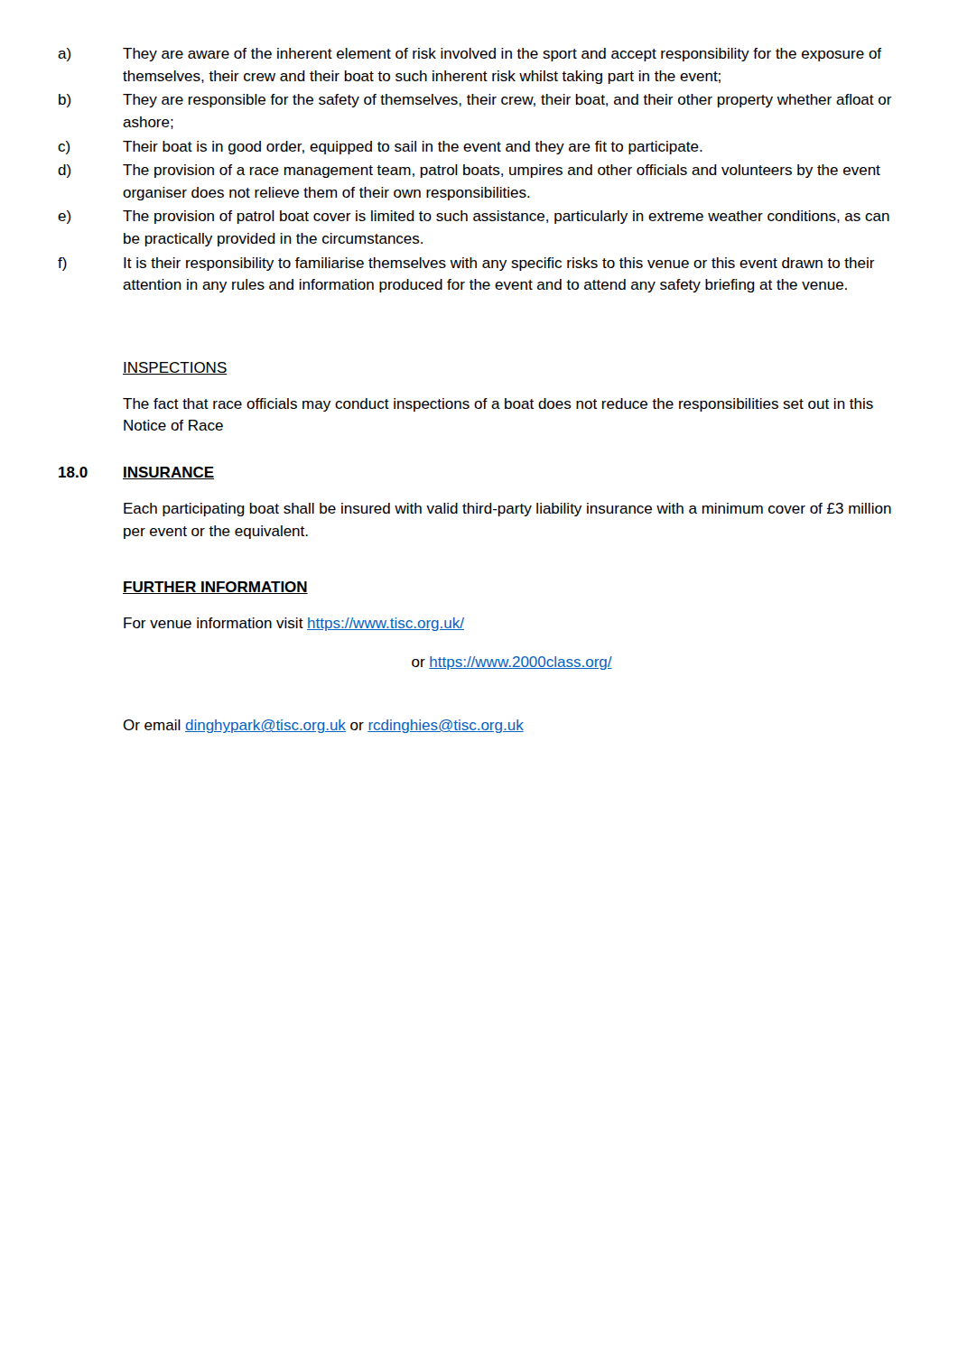a) They are aware of the inherent element of risk involved in the sport and accept responsibility for the exposure of themselves, their crew and their boat to such inherent risk whilst taking part in the event;
b) They are responsible for the safety of themselves, their crew, their boat, and their other property whether afloat or ashore;
c) Their boat is in good order, equipped to sail in the event and they are fit to participate.
d) The provision of a race management team, patrol boats, umpires and other officials and volunteers by the event organiser does not relieve them of their own responsibilities.
e) The provision of patrol boat cover is limited to such assistance, particularly in extreme weather conditions, as can be practically provided in the circumstances.
f) It is their responsibility to familiarise themselves with any specific risks to this venue or this event drawn to their attention in any rules and information produced for the event and to attend any safety briefing at the venue.
INSPECTIONS
The fact that race officials may conduct inspections of a boat does not reduce the responsibilities set out in this Notice of Race
18.0 INSURANCE
Each participating boat shall be insured with valid third-party liability insurance with a minimum cover of £3 million per event or the equivalent.
FURTHER INFORMATION
For venue information visit https://www.tisc.org.uk/
or https://www.2000class.org/
Or email dinghypark@tisc.org.uk or rcdinghies@tisc.org.uk